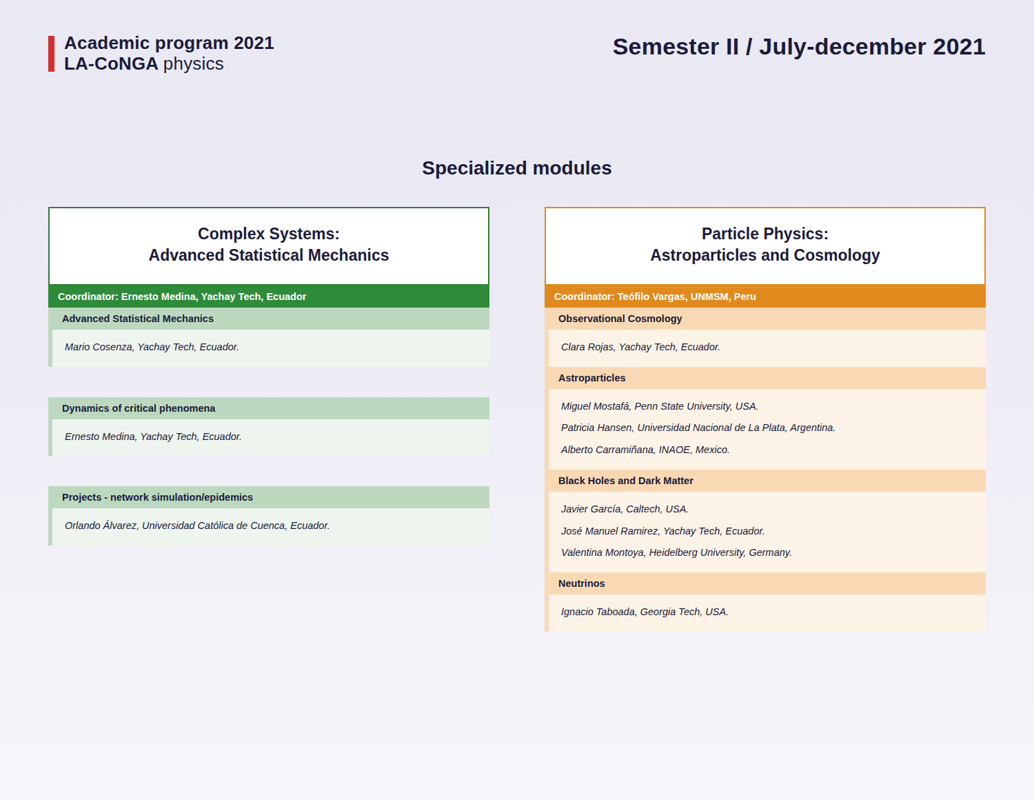Academic program 2021
LA-CoNGA physics
Semester II / July-december 2021
Specialized modules
Complex Systems:
Advanced Statistical Mechanics
Coordinator: Ernesto Medina, Yachay Tech, Ecuador
Advanced Statistical Mechanics
Mario Cosenza, Yachay Tech, Ecuador.
Dynamics of critical phenomena
Ernesto Medina, Yachay Tech, Ecuador.
Projects - network simulation/epidemics
Orlando Álvarez, Universidad Católica de Cuenca, Ecuador.
Particle Physics:
Astroparticles and Cosmology
Coordinator: Teófilo Vargas, UNMSM, Peru
Observational Cosmology
Clara Rojas, Yachay Tech, Ecuador.
Astroparticles
Miguel Mostafá, Penn State University, USA.
Patricia Hansen, Universidad Nacional de La Plata, Argentina.
Alberto Carramiñana, INAOE, Mexico.
Black Holes and Dark Matter
Javier García, Caltech, USA.
José Manuel Ramirez, Yachay Tech, Ecuador.
Valentina Montoya, Heidelberg University, Germany.
Neutrinos
Ignacio Taboada, Georgia Tech, USA.